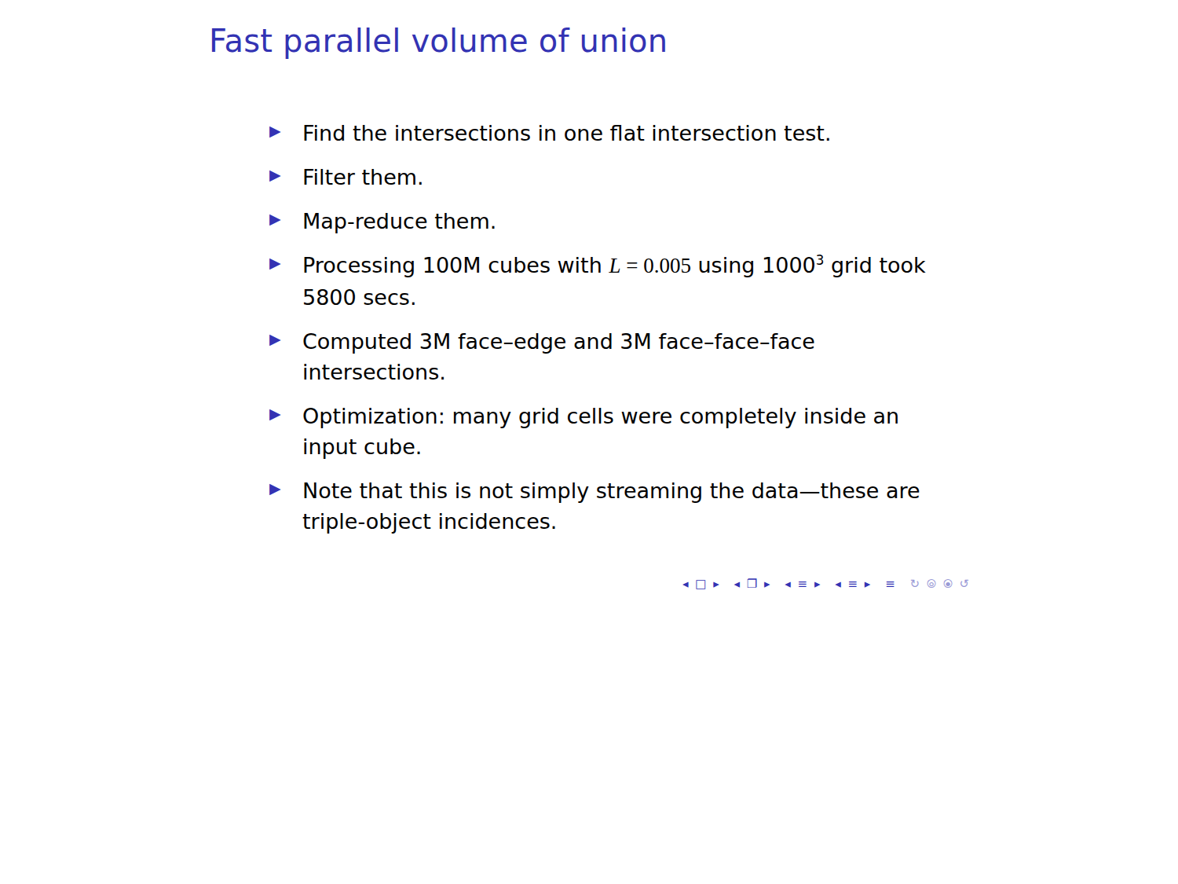Fast parallel volume of union
Find the intersections in one flat intersection test.
Filter them.
Map-reduce them.
Processing 100M cubes with L = 0.005 using 10003 grid took 5800 secs.
Computed 3M face–edge and 3M face–face–face intersections.
Optimization: many grid cells were completely inside an input cube.
Note that this is not simply streaming the data—these are triple-object incidences.
◂ □ ▸ ◂ ❐ ▸ ◂ ≡ ▸ ◂ ≡ ▸ ≡ ↻ ⦾ ⦿ ↺